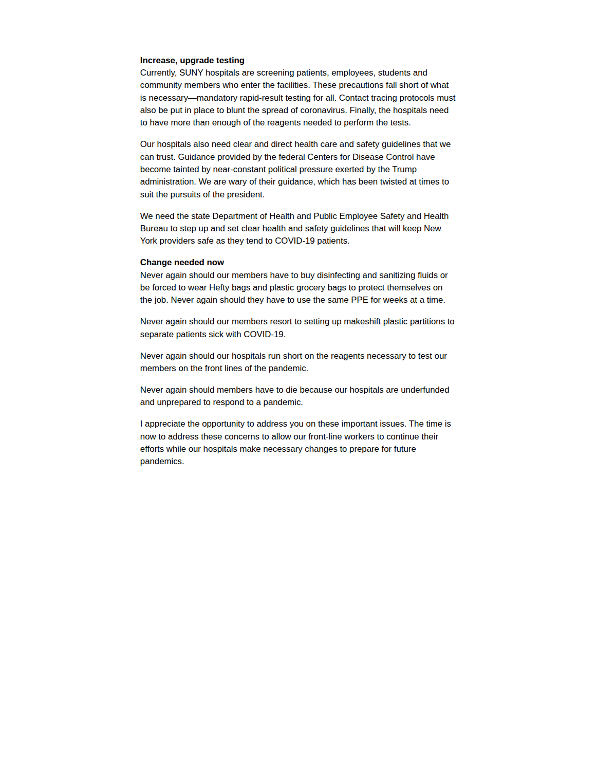Increase, upgrade testing
Currently, SUNY hospitals are screening patients, employees, students and community members who enter the facilities. These precautions fall short of what is necessary—mandatory rapid-result testing for all. Contact tracing protocols must also be put in place to blunt the spread of coronavirus. Finally, the hospitals need to have more than enough of the reagents needed to perform the tests.
Our hospitals also need clear and direct health care and safety guidelines that we can trust. Guidance provided by the federal Centers for Disease Control have become tainted by near-constant political pressure exerted by the Trump administration. We are wary of their guidance, which has been twisted at times to suit the pursuits of the president.
We need the state Department of Health and Public Employee Safety and Health Bureau to step up and set clear health and safety guidelines that will keep New York providers safe as they tend to COVID-19 patients.
Change needed now
Never again should our members have to buy disinfecting and sanitizing fluids or be forced to wear Hefty bags and plastic grocery bags to protect themselves on the job. Never again should they have to use the same PPE for weeks at a time.
Never again should our members resort to setting up makeshift plastic partitions to separate patients sick with COVID-19.
Never again should our hospitals run short on the reagents necessary to test our members on the front lines of the pandemic.
Never again should members have to die because our hospitals are underfunded and unprepared to respond to a pandemic.
I appreciate the opportunity to address you on these important issues. The time is now to address these concerns to allow our front-line workers to continue their efforts while our hospitals make necessary changes to prepare for future pandemics.